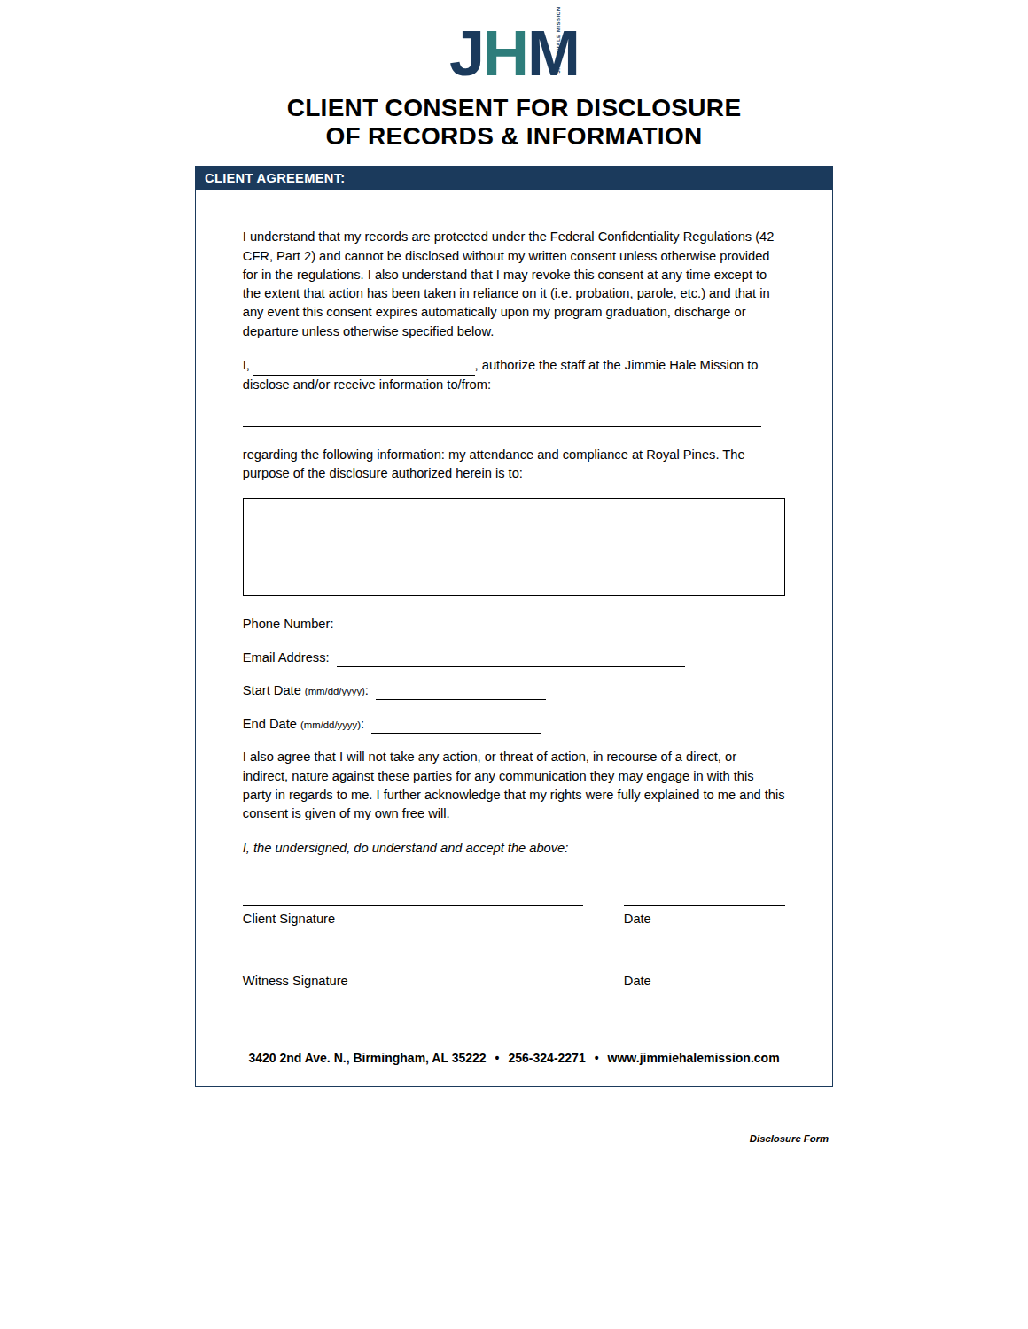JHMJIMMIE HALE MISSION
CLIENT CONSENT FOR DISCLOSURE
OF RECORDS & INFORMATION
CLIENT AGREEMENT:
I understand that my records are protected under the Federal Confidentiality Regulations (42 CFR, Part 2) and cannot be disclosed without my written consent unless otherwise provided for in the regulations. I also understand that I may revoke this consent at any time except to the extent that action has been taken in reliance on it (i.e. probation, parole, etc.) and that in any event this consent expires automatically upon my program graduation, discharge or departure unless otherwise specified below.
I, , authorize the staff at the Jimmie Hale Mission to disclose and/or receive information to/from:
regarding the following information: my attendance and compliance at Royal Pines. The purpose of the disclosure authorized herein is to:
Phone Number:
Email Address:
Start Date (mm/dd/yyyy):
End Date (mm/dd/yyyy):
I also agree that I will not take any action, or threat of action, in recourse of a direct, or indirect, nature against these parties for any communication they may engage in with this party in regards to me. I further acknowledge that my rights were fully explained to me and this consent is given of my own free will.
I, the undersigned, do understand and accept the above:
Client Signature
Date
Witness Signature
Date
3420 2nd Ave. N., Birmingham, AL 35222•256-324-2271•www.jimmiehalemission.com
Disclosure Form